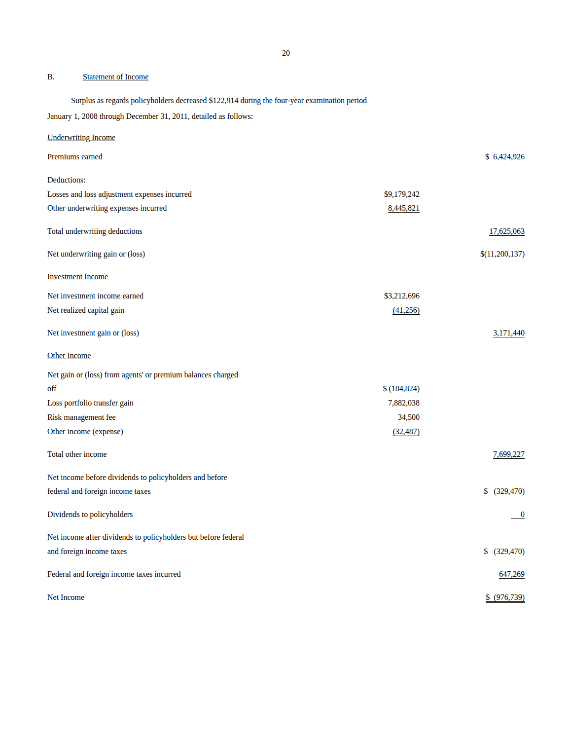20
B. Statement of Income
Surplus as regards policyholders decreased $122,914 during the four-year examination period
January 1, 2008 through December 31, 2011, detailed as follows:
Underwriting Income
| Premiums earned | | $ 6,424,926 |
| Deductions: | | |
| Losses and loss adjustment expenses incurred | $9,179,242 | |
| Other underwriting expenses incurred | 8,445,821 | |
| Total underwriting deductions | | 17,625,063 |
| Net underwriting gain or (loss) | | $(11,200,137) |
Investment Income
| Net investment income earned | $3,212,696 | |
| Net realized capital gain | (41,256) | |
| Net investment gain or (loss) | | 3,171,440 |
Other Income
| Net gain or (loss) from agents' or premium balances charged | | |
| off | $ (184,824) | |
| Loss portfolio transfer gain | 7,882,038 | |
| Risk management fee | 34,500 | |
| Other income (expense) | (32,487) | |
| Total other income | | 7,699,227 |
| Net income before dividends to policyholders and before | | |
| federal and foreign income taxes | | $ (329,470) |
| Dividends to policyholders | | 0 |
| Net income after dividends to policyholders but before federal | | |
| and foreign income taxes | | $ (329,470) |
| Federal and foreign income taxes incurred | | 647,269 |
| Net Income | | $ (976,739) |